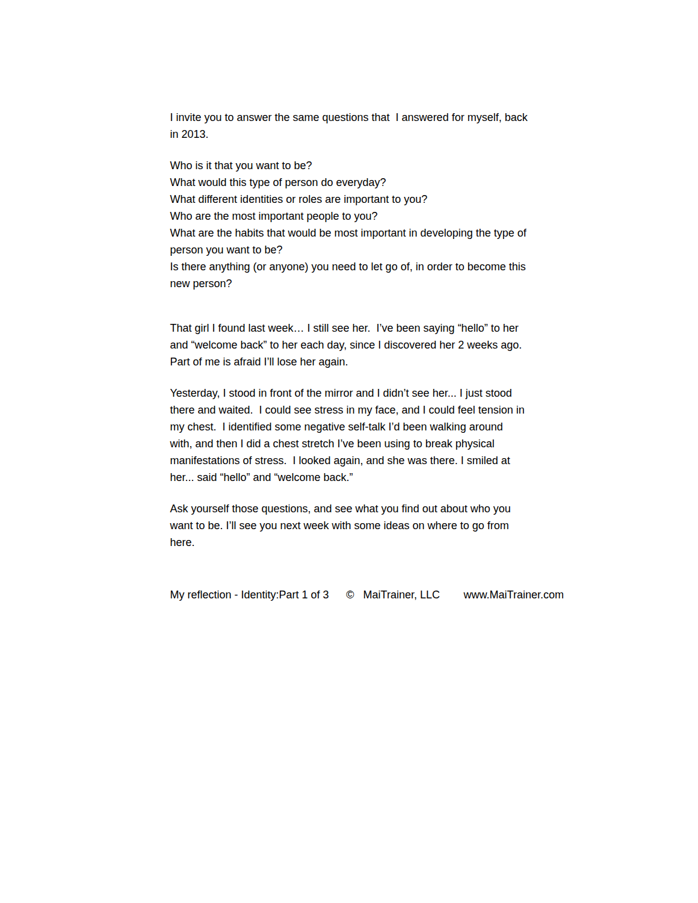I invite you to answer the same questions that I answered for myself, back in 2013.
Who is it that you want to be?
What would this type of person do everyday?
What different identities or roles are important to you?
Who are the most important people to you?
What are the habits that would be most important in developing the type of person you want to be?
Is there anything (or anyone) you need to let go of, in order to become this new person?
That girl I found last week… I still see her. I’ve been saying “hello” to her and “welcome back” to her each day, since I discovered her 2 weeks ago. Part of me is afraid I’ll lose her again.
Yesterday, I stood in front of the mirror and I didn’t see her... I just stood there and waited. I could see stress in my face, and I could feel tension in my chest. I identified some negative self-talk I’d been walking around with, and then I did a chest stretch I’ve been using to break physical manifestations of stress. I looked again, and she was there. I smiled at her... said “hello” and “welcome back.”
Ask yourself those questions, and see what you find out about who you want to be. I’ll see you next week with some ideas on where to go from here.
My reflection - Identity:Part 1 of 3 © MaiTrainer, LLC www.MaiTrainer.com